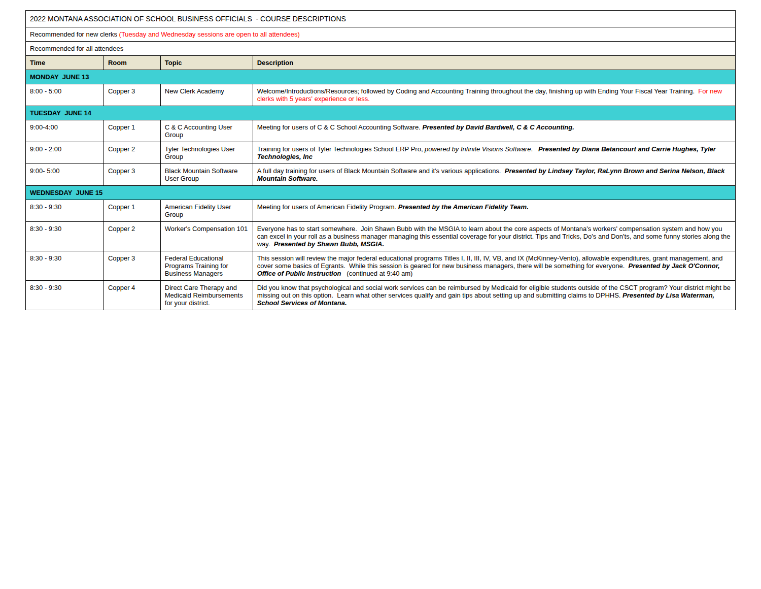| 2022 MONTANA ASSOCIATION OF SCHOOL BUSINESS OFFICIALS - COURSE DESCRIPTIONS |
| Recommended for new clerks (Tuesday and Wednesday sessions are open to all attendees) |
| Recommended for all attendees |
| Time | Room | Topic | Description |
| MONDAY JUNE 13 |
| 8:00 - 5:00 | Copper 3 | New Clerk Academy | Welcome/Introductions/Resources; followed by Coding and Accounting Training throughout the day, finishing up with Ending Your Fiscal Year Training. For new clerks with 5 years' experience or less. |
| TUESDAY JUNE 14 |
| 9:00-4:00 | Copper 1 | C & C Accounting User Group | Meeting for users of C & C School Accounting Software. Presented by David Bardwell, C & C Accounting. |
| 9:00 - 2:00 | Copper 2 | Tyler Technologies User Group | Training for users of Tyler Technologies School ERP Pro, powered by Infinite Visions Software . Presented by Diana Betancourt and Carrie Hughes, Tyler Technologies, Inc |
| 9:00- 5:00 | Copper 3 | Black Mountain Software User Group | A full day training for users of Black Mountain Software and it's various applications. Presented by Lindsey Taylor, RaLynn Brown and Serina Nelson, Black Mountain Software. |
| WEDNESDAY JUNE 15 |
| 8:30 - 9:30 | Copper 1 | American Fidelity User Group | Meeting for users of American Fidelity Program. Presented by the American Fidelity Team. |
| 8:30 - 9:30 | Copper 2 | Worker's Compensation 101 | Everyone has to start somewhere. Join Shawn Bubb with the MSGIA to learn about the core aspects of Montana's workers' compensation system and how you can excel in your roll as a business manager managing this essential coverage for your district. Tips and Tricks, Do's and Don'ts, and some funny stories along the way. Presented by Shawn Bubb, MSGIA. |
| 8:30 - 9:30 | Copper 3 | Federal Educational Programs Training for Business Managers | This session will review the major federal educational programs Titles I, II, III, IV, VB, and IX (McKinney-Vento), allowable expenditures, grant management, and cover some basics of Egrants. While this session is geared for new business managers, there will be something for everyone. Presented by Jack O'Connor, Office of Public Instruction (continued at 9:40 am) |
| 8:30 - 9:30 | Copper 4 | Direct Care Therapy and Medicaid Reimbursements for your district. | Did you know that psychological and social work services can be reimbursed by Medicaid for eligible students outside of the CSCT program? Your district might be missing out on this option. Learn what other services qualify and gain tips about setting up and submitting claims to DPHHS. Presented by Lisa Waterman, School Services of Montana. |